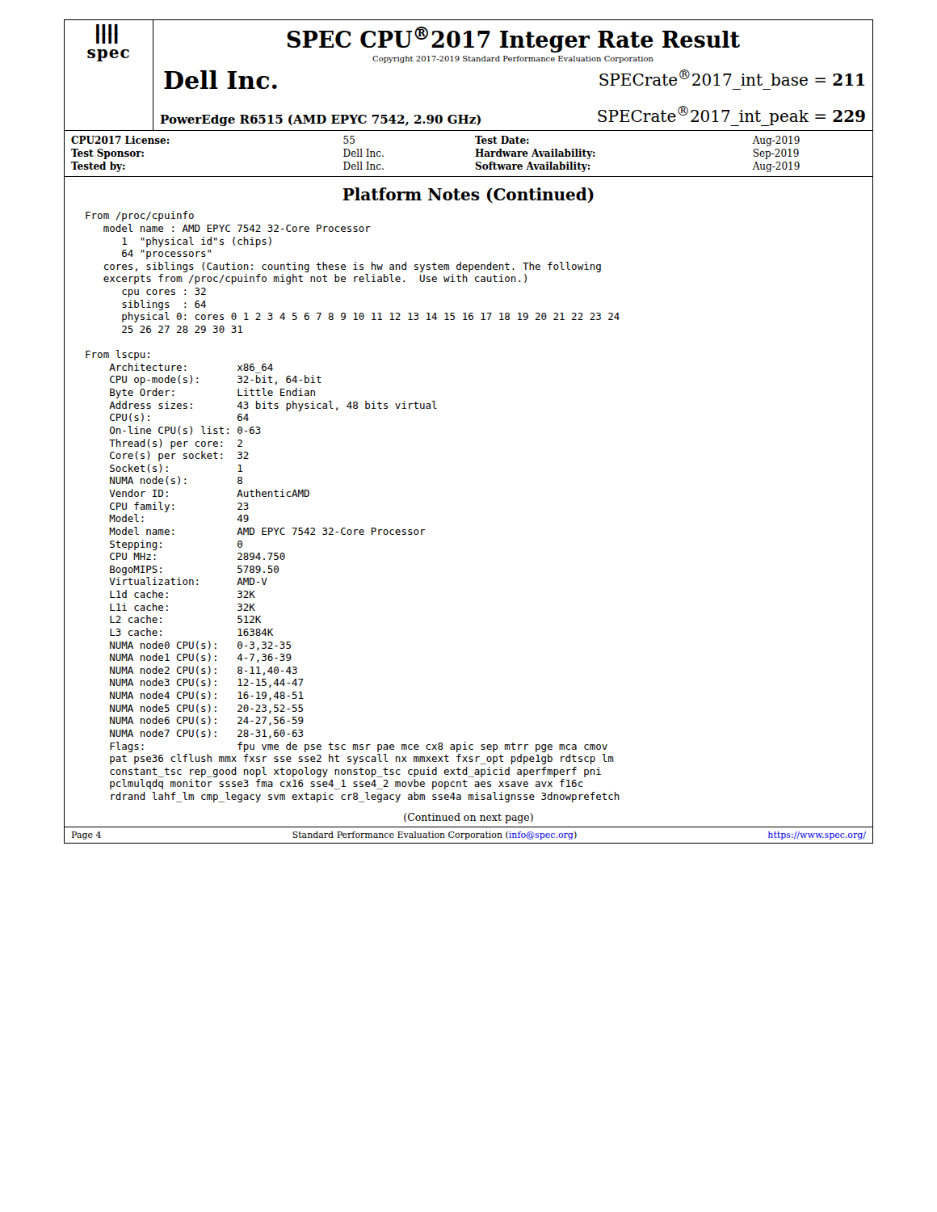▌▌▌▌
▌▌▌▌
spec
SPEC CPU®2017 Integer Rate Result
Copyright 2017-2019 Standard Performance Evaluation Corporation
Dell Inc.
SPECrate®2017_int_base = 211
PowerEdge R6515 (AMD EPYC 7542, 2.90 GHz)
SPECrate®2017_int_peak = 229
| CPU2017 License: | 55 |
| Test Sponsor: | Dell Inc. |
| Tested by: | Dell Inc. |
| Test Date: | Aug-2019 |
| Hardware Availability: | Sep-2019 |
| Software Availability: | Aug-2019 |
Platform Notes (Continued)
  From /proc/cpuinfo
     model name : AMD EPYC 7542 32-Core Processor
        1  "physical id"s (chips)
        64 "processors"
     cores, siblings (Caution: counting these is hw and system dependent. The following
     excerpts from /proc/cpuinfo might not be reliable.  Use with caution.)
        cpu cores : 32
        siblings  : 64
        physical 0: cores 0 1 2 3 4 5 6 7 8 9 10 11 12 13 14 15 16 17 18 19 20 21 22 23 24
        25 26 27 28 29 30 31

  From lscpu:
      Architecture:        x86_64
      CPU op-mode(s):      32-bit, 64-bit
      Byte Order:          Little Endian
      Address sizes:       43 bits physical, 48 bits virtual
      CPU(s):              64
      On-line CPU(s) list: 0-63
      Thread(s) per core:  2
      Core(s) per socket:  32
      Socket(s):           1
      NUMA node(s):        8
      Vendor ID:           AuthenticAMD
      CPU family:          23
      Model:               49
      Model name:          AMD EPYC 7542 32-Core Processor
      Stepping:            0
      CPU MHz:             2894.750
      BogoMIPS:            5789.50
      Virtualization:      AMD-V
      L1d cache:           32K
      L1i cache:           32K
      L2 cache:            512K
      L3 cache:            16384K
      NUMA node0 CPU(s):   0-3,32-35
      NUMA node1 CPU(s):   4-7,36-39
      NUMA node2 CPU(s):   8-11,40-43
      NUMA node3 CPU(s):   12-15,44-47
      NUMA node4 CPU(s):   16-19,48-51
      NUMA node5 CPU(s):   20-23,52-55
      NUMA node6 CPU(s):   24-27,56-59
      NUMA node7 CPU(s):   28-31,60-63
      Flags:               fpu vme de pse tsc msr pae mce cx8 apic sep mtrr pge mca cmov
      pat pse36 clflush mmx fxsr sse sse2 ht syscall nx mmxext fxsr_opt pdpe1gb rdtscp lm
      constant_tsc rep_good nopl xtopology nonstop_tsc cpuid extd_apicid aperfmperf pni
      pclmulqdq monitor ssse3 fma cx16 sse4_1 sse4_2 movbe popcnt aes xsave avx f16c
      rdrand lahf_lm cmp_legacy svm extapic cr8_legacy abm sse4a misalignsse 3dnowprefetch
(Continued on next page)
Page 4
Standard Performance Evaluation Corporation (info@spec.org)
https://www.spec.org/